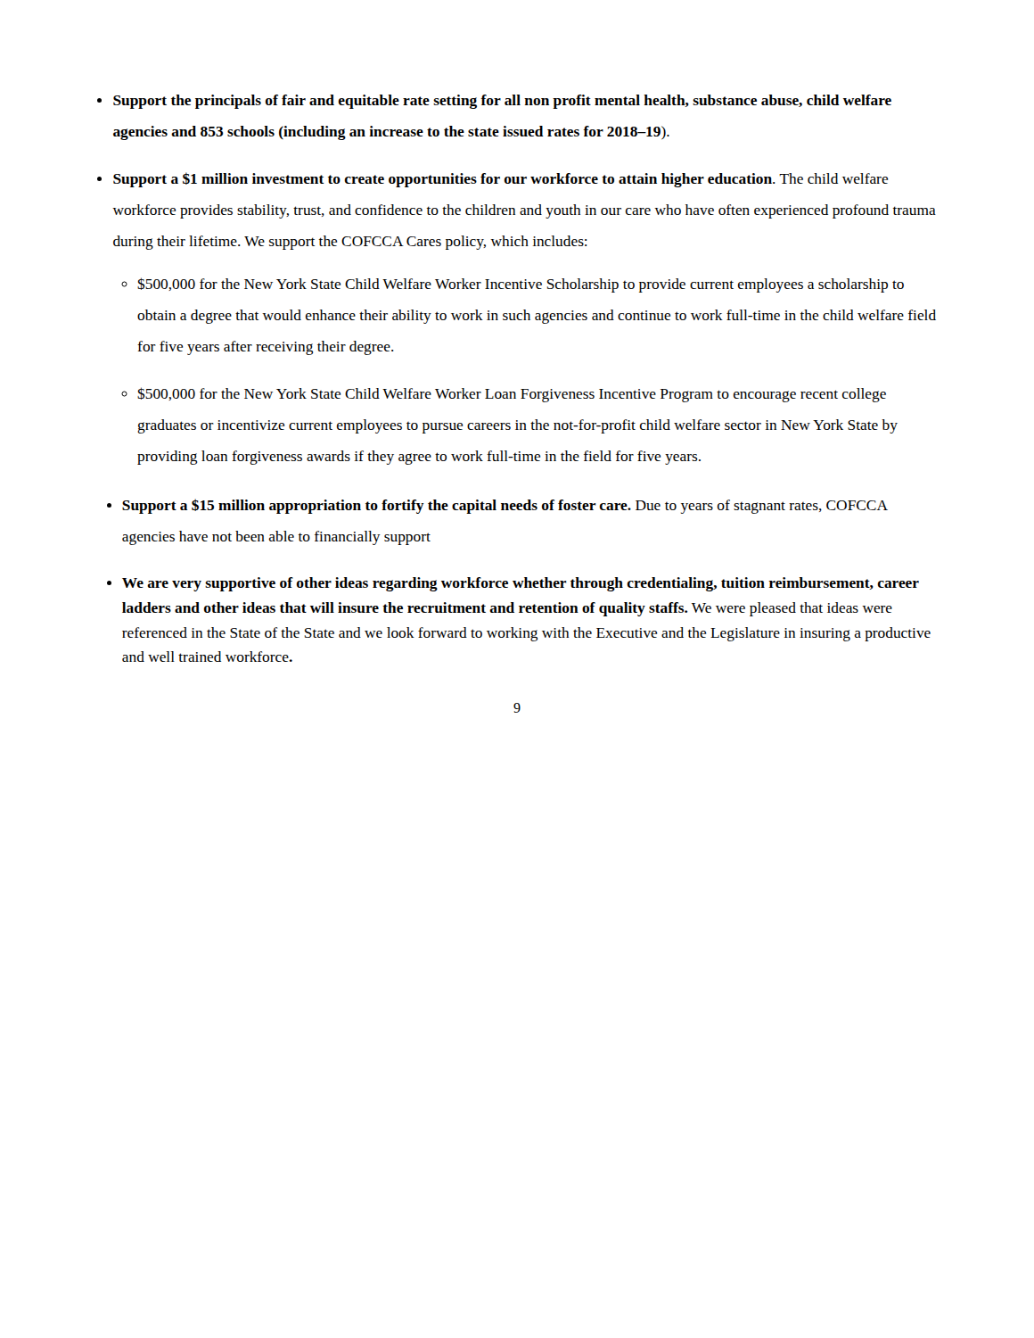Support the principals of fair and equitable rate setting for all non profit mental health, substance abuse, child welfare agencies and 853 schools (including an increase to the state issued rates for 2018–19).
Support a $1 million investment to create opportunities for our workforce to attain higher education. The child welfare workforce provides stability, trust, and confidence to the children and youth in our care who have often experienced profound trauma during their lifetime. We support the COFCCA Cares policy, which includes:
$500,000 for the New York State Child Welfare Worker Incentive Scholarship to provide current employees a scholarship to obtain a degree that would enhance their ability to work in such agencies and continue to work full-time in the child welfare field for five years after receiving their degree.
$500,000 for the New York State Child Welfare Worker Loan Forgiveness Incentive Program to encourage recent college graduates or incentivize current employees to pursue careers in the not-for-profit child welfare sector in New York State by providing loan forgiveness awards if they agree to work full-time in the field for five years.
Support a $15 million appropriation to fortify the capital needs of foster care. Due to years of stagnant rates, COFCCA agencies have not been able to financially support
We are very supportive of other ideas regarding workforce whether through credentialing, tuition reimbursement, career ladders and other ideas that will insure the recruitment and retention of quality staffs. We were pleased that ideas were referenced in the State of the State and we look forward to working with the Executive and the Legislature in insuring a productive and well trained workforce.
9